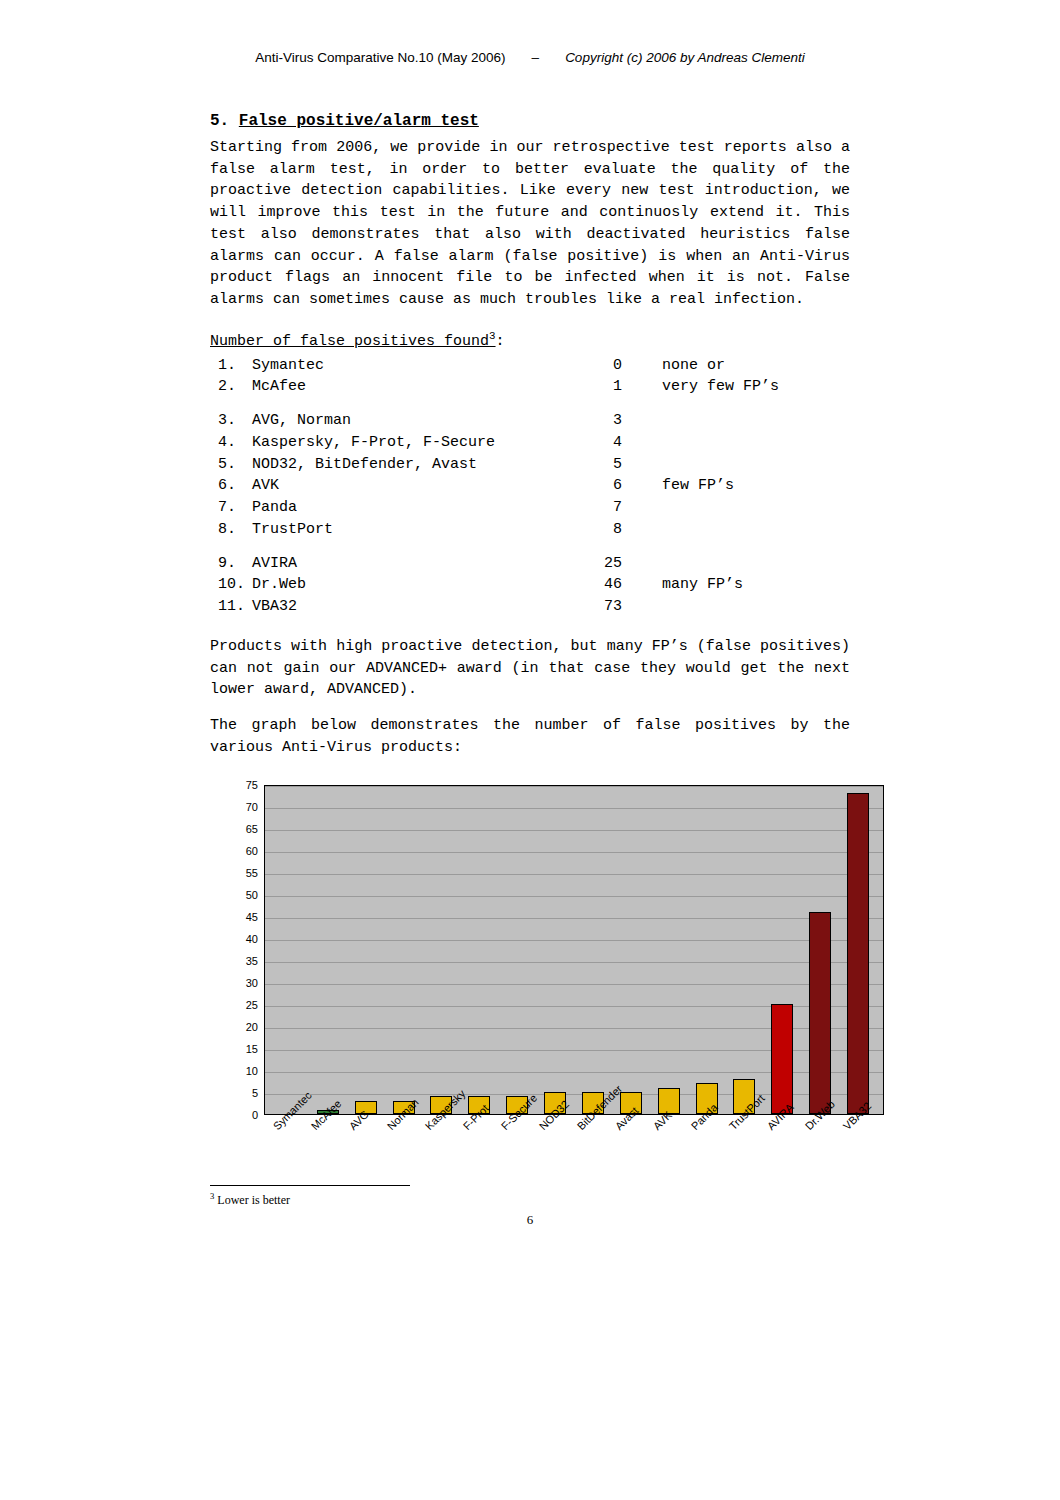Anti-Virus Comparative No.10 (May 2006)–Copyright (c) 2006 by Andreas Clementi
5. False positive/alarm test
Starting from 2006, we provide in our retrospective test reports also a false alarm test, in order to better evaluate the quality of the proactive detection capabilities. Like every new test introduction, we will improve this test in the future and continuosly extend it. This test also demonstrates that also with deactivated heuristics false alarms can occur. A false alarm (false positive) is when an Anti-Virus product flags an innocent file to be infected when it is not. False alarms can sometimes cause as much troubles like a real infection.
Number of false positives found3:
| 1. | Symantec | 0 | none or |
| 2. | McAfee | 1 | very few FP’s |
| 3. | AVG, Norman | 3 | |
| 4. | Kaspersky, F-Prot, F-Secure | 4 | |
| 5. | NOD32, BitDefender, Avast | 5 | |
| 6. | AVK | 6 | few FP’s |
| 7. | Panda | 7 | |
| 8. | TrustPort | 8 | |
| 9. | AVIRA | 25 | |
| 10. | Dr.Web | 46 | many FP’s |
| 11. | VBA32 | 73 | |
Products with high proactive detection, but many FP’s (false positives) can not gain our ADVANCED+ award (in that case they would get the next lower award, ADVANCED).
The graph below demonstrates the number of false positives by the various Anti-Virus products:
75 70 65 60 55 50 45 40 35 30 25 20 15 10 5 0
Symantec McAfee AVG Norman Kaspersky F-Prot F-Secure NOD32 BitDefender Avast AVK Panda TrustPort AVIRA Dr.Web VBA32
3 Lower is better
6